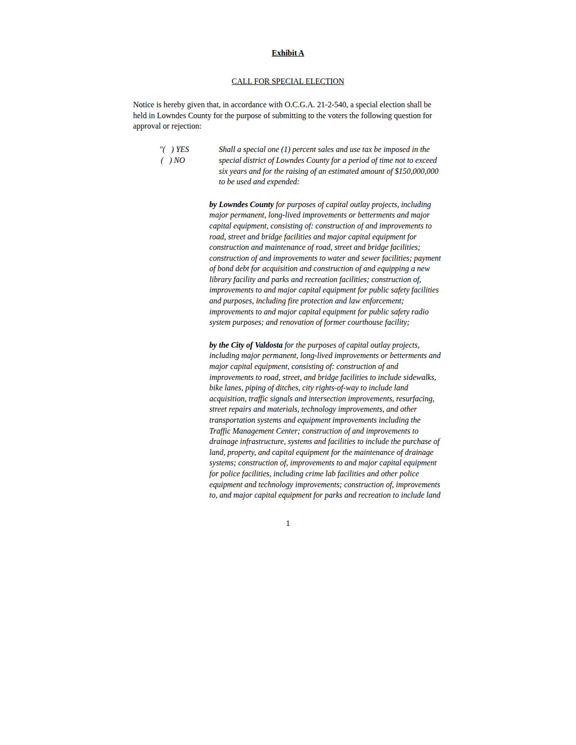Exhibit A
CALL FOR SPECIAL ELECTION
Notice is hereby given that, in accordance with O.C.G.A. 21-2-540, a special election shall be held in Lowndes County for the purpose of submitting to the voters the following question for approval or rejection:
"( ) YES ( ) NO
Shall a special one (1) percent sales and use tax be imposed in the special district of Lowndes County for a period of time not to exceed six years and for the raising of an estimated amount of $150,000,000 to be used and expended:
by Lowndes County for purposes of capital outlay projects, including major permanent, long-lived improvements or betterments and major capital equipment, consisting of: construction of and improvements to road, street and bridge facilities and major capital equipment for construction and maintenance of road, street and bridge facilities; construction of and improvements to water and sewer facilities; payment of bond debt for acquisition and construction of and equipping a new library facility and parks and recreation facilities; construction of, improvements to and major capital equipment for public safety facilities and purposes, including fire protection and law enforcement; improvements to and major capital equipment for public safety radio system purposes; and renovation of former courthouse facility;
by the City of Valdosta for the purposes of capital outlay projects, including major permanent, long-lived improvements or betterments and major capital equipment, consisting of: construction of and improvements to road, street, and bridge facilities to include sidewalks, bike lanes, piping of ditches, city rights-of-way to include land acquisition, traffic signals and intersection improvements, resurfacing, street repairs and materials, technology improvements, and other transportation systems and equipment improvements including the Traffic Management Center; construction of and improvements to drainage infrastructure, systems and facilities to include the purchase of land, property, and capital equipment for the maintenance of drainage systems; construction of, improvements to and major capital equipment for police facilities, including crime lab facilities and other police equipment and technology improvements; construction of, improvements to, and major capital equipment for parks and recreation to include land
1